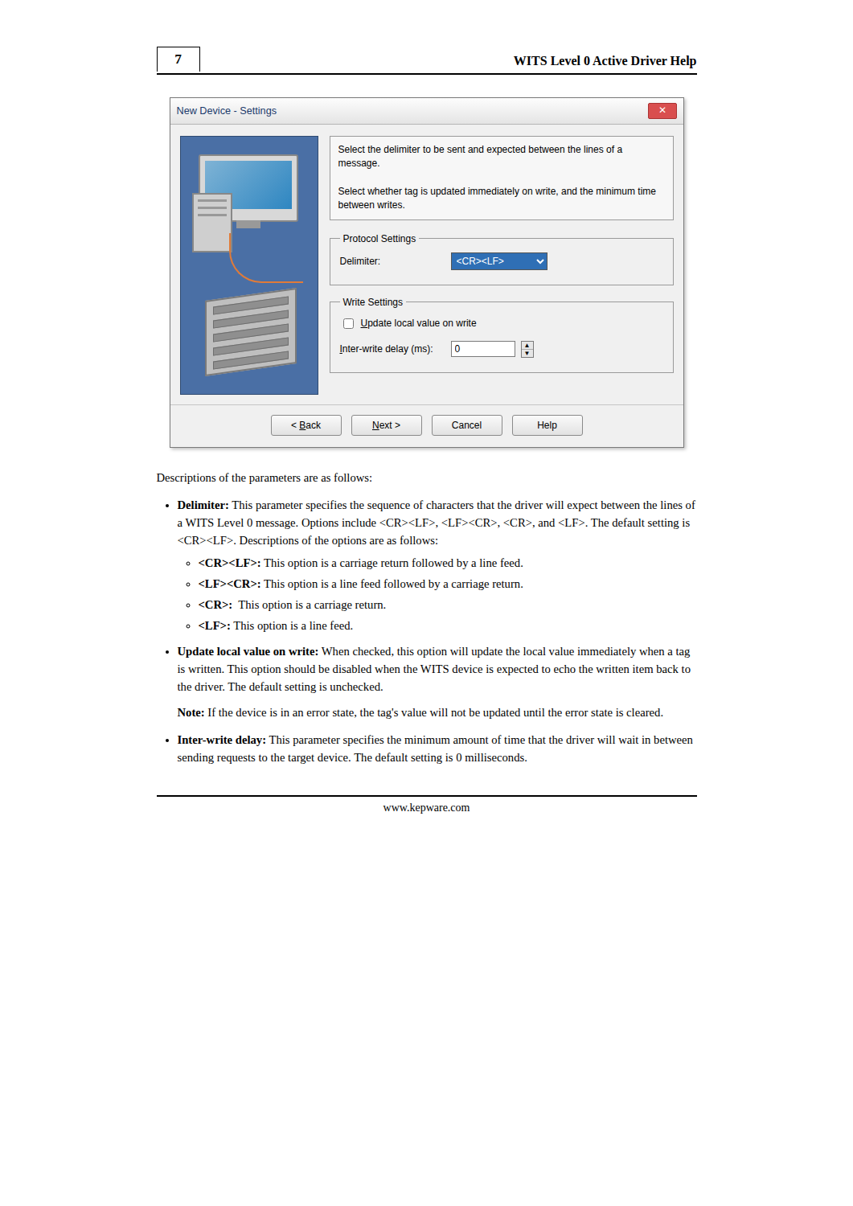7
WITS Level 0 Active Driver Help
New Device - Settings ✕
Select the delimiter to be sent and expected between the lines of a message.
Select whether tag is updated immediately on write, and the minimum time between writes.
Protocol Settings
Delimiter: <CR><LF> <LF><CR> <CR> <LF>
Write Settings
Update local value on write
Inter-write delay (ms): ▲▼
< Back
Next >
Cancel
Help
Descriptions of the parameters are as follows:
Delimiter: This parameter specifies the sequence of characters that the driver will expect between the lines of a WITS Level 0 message. Options include <CR><LF>, <LF><CR>, <CR>, and <LF>. The default setting is <CR><LF>. Descriptions of the options are as follows:
<CR><LF>: This option is a carriage return followed by a line feed.
<LF><CR>: This option is a line feed followed by a carriage return.
<CR>: This option is a carriage return.
<LF>: This option is a line feed.
Update local value on write: When checked, this option will update the local value immediately when a tag is written. This option should be disabled when the WITS device is expected to echo the written item back to the driver. The default setting is unchecked.
Note: If the device is in an error state, the tag's value will not be updated until the error state is cleared.
Inter-write delay: This parameter specifies the minimum amount of time that the driver will wait in between sending requests to the target device. The default setting is 0 milliseconds.
www.kepware.com